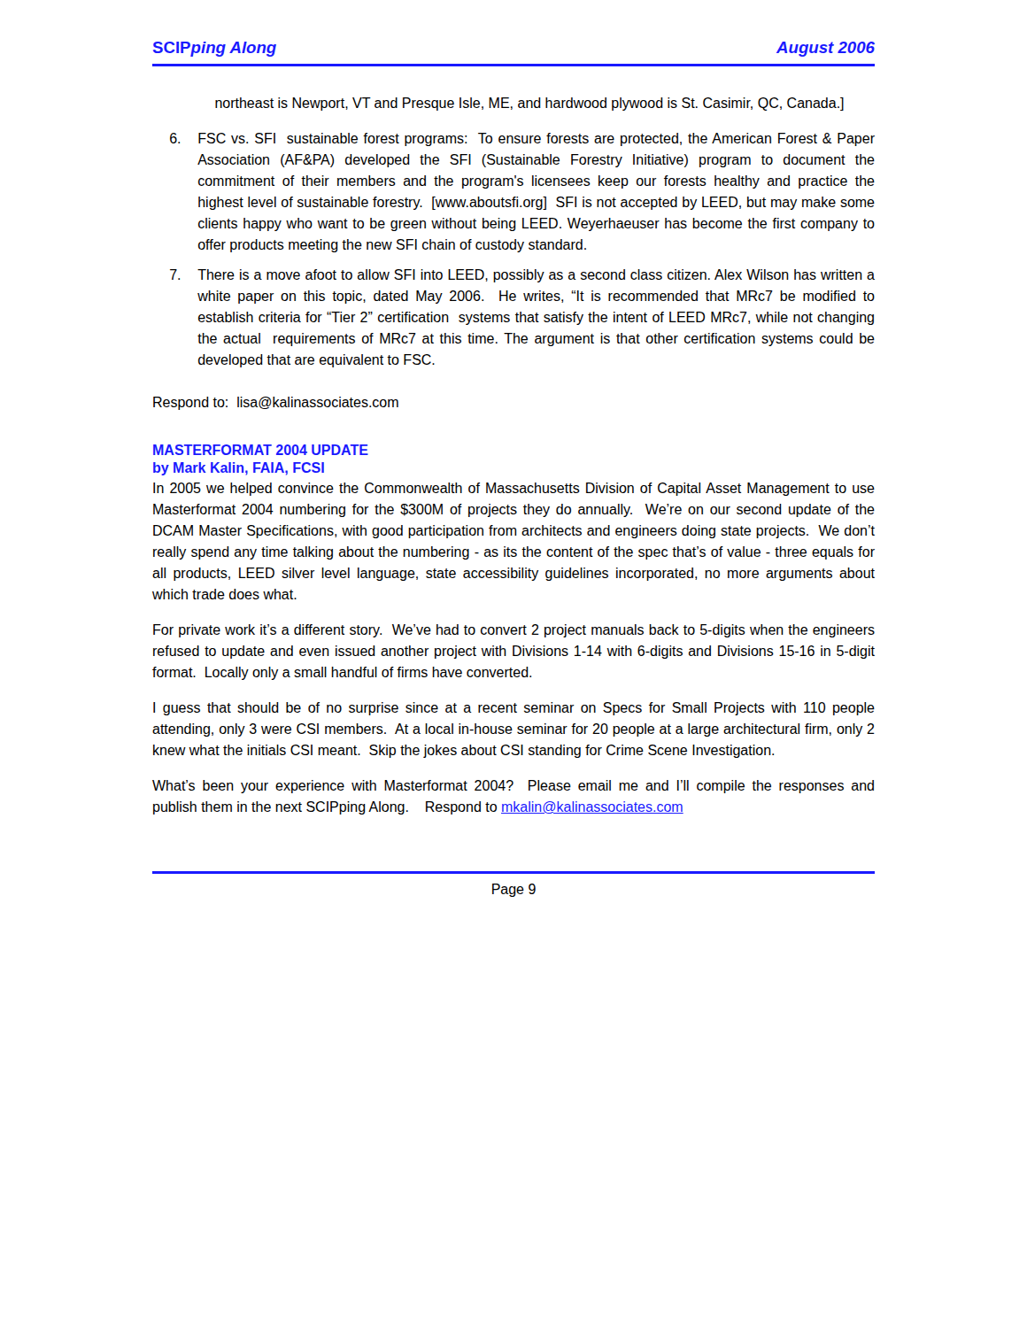SCIPping Along
August 2006
northeast is Newport, VT and Presque Isle, ME, and hardwood plywood is St. Casimir, QC, Canada.]
6. FSC vs. SFI sustainable forest programs: To ensure forests are protected, the American Forest & Paper Association (AF&PA) developed the SFI (Sustainable Forestry Initiative) program to document the commitment of their members and the program's licensees keep our forests healthy and practice the highest level of sustainable forestry. [www.aboutsfi.org] SFI is not accepted by LEED, but may make some clients happy who want to be green without being LEED. Weyerhaeuser has become the first company to offer products meeting the new SFI chain of custody standard.
7. There is a move afoot to allow SFI into LEED, possibly as a second class citizen. Alex Wilson has written a white paper on this topic, dated May 2006. He writes, “It is recommended that MRc7 be modified to establish criteria for “Tier 2” certification systems that satisfy the intent of LEED MRc7, while not changing the actual requirements of MRc7 at this time. The argument is that other certification systems could be developed that are equivalent to FSC.
Respond to: lisa@kalinassociates.com
MASTERFORMAT 2004 UPDATEby Mark Kalin, FAIA, FCSI
In 2005 we helped convince the Commonwealth of Massachusetts Division of Capital Asset Management to use Masterformat 2004 numbering for the $300M of projects they do annually. We’re on our second update of the DCAM Master Specifications, with good participation from architects and engineers doing state projects. We don’t really spend any time talking about the numbering - as its the content of the spec that’s of value - three equals for all products, LEED silver level language, state accessibility guidelines incorporated, no more arguments about which trade does what.
For private work it’s a different story. We’ve had to convert 2 project manuals back to 5-digits when the engineers refused to update and even issued another project with Divisions 1-14 with 6-digits and Divisions 15-16 in 5-digit format. Locally only a small handful of firms have converted.
I guess that should be of no surprise since at a recent seminar on Specs for Small Projects with 110 people attending, only 3 were CSI members. At a local in-house seminar for 20 people at a large architectural firm, only 2 knew what the initials CSI meant. Skip the jokes about CSI standing for Crime Scene Investigation.
What’s been your experience with Masterformat 2004? Please email me and I’ll compile the responses and publish them in the next SCIPping Along. Respond to mkalin@kalinassociates.com
Page 9